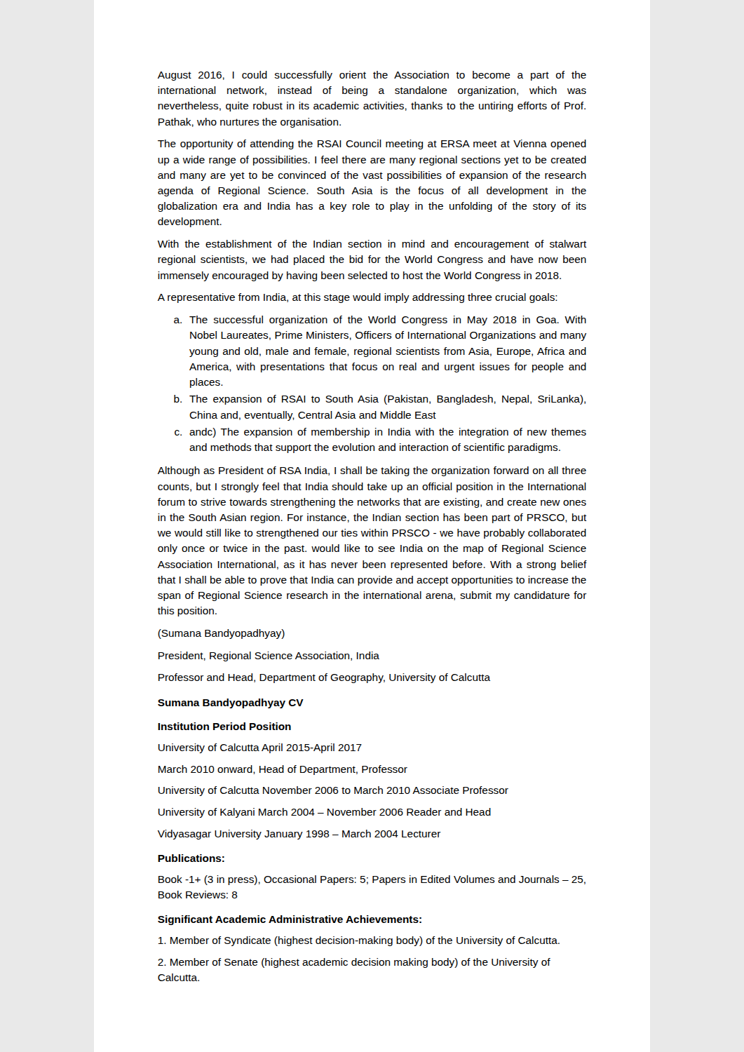August 2016, I could successfully orient the Association to become a part of the international network, instead of being a standalone organization, which was nevertheless, quite robust in its academic activities, thanks to the untiring efforts of Prof. Pathak, who nurtures the organisation.
The opportunity of attending the RSAI Council meeting at ERSA meet at Vienna opened up a wide range of possibilities. I feel there are many regional sections yet to be created and many are yet to be convinced of the vast possibilities of expansion of the research agenda of Regional Science. South Asia is the focus of all development in the globalization era and India has a key role to play in the unfolding of the story of its development.
With the establishment of the Indian section in mind and encouragement of stalwart regional scientists, we had placed the bid for the World Congress and have now been immensely encouraged by having been selected to host the World Congress in 2018.
A representative from India, at this stage would imply addressing three crucial goals:
The successful organization of the World Congress in May 2018 in Goa. With Nobel Laureates, Prime Ministers, Officers of International Organizations and many young and old, male and female, regional scientists from Asia, Europe, Africa and America, with presentations that focus on real and urgent issues for people and places.
The expansion of RSAI to South Asia (Pakistan, Bangladesh, Nepal, SriLanka), China and, eventually, Central Asia and Middle East
andc) The expansion of membership in India with the integration of new themes and methods that support the evolution and interaction of scientific paradigms.
Although as President of RSA India, I shall be taking the organization forward on all three counts, but I strongly feel that India should take up an official position in the International forum to strive towards strengthening the networks that are existing, and create new ones in the South Asian region. For instance, the Indian section has been part of PRSCO, but we would still like to strengthened our ties within PRSCO - we have probably collaborated only once or twice in the past. would like to see India on the map of Regional Science Association International, as it has never been represented before. With a strong belief that I shall be able to prove that India can provide and accept opportunities to increase the span of Regional Science research in the international arena, submit my candidature for this position.
(Sumana Bandyopadhyay)
President, Regional Science Association, India
Professor and Head, Department of Geography, University of Calcutta
Sumana Bandyopadhyay CV
Institution Period Position
University of Calcutta April 2015-April 2017
March 2010 onward, Head of Department, Professor
University of Calcutta November 2006 to March 2010 Associate Professor
University of Kalyani March 2004 – November 2006 Reader and Head
Vidyasagar University January 1998 – March 2004 Lecturer
Publications:
Book -1+ (3 in press), Occasional Papers: 5; Papers in Edited Volumes and Journals – 25, Book Reviews: 8
Significant Academic Administrative Achievements:
1. Member of Syndicate (highest decision-making body) of the University of Calcutta.
2. Member of Senate (highest academic decision making body) of the University of Calcutta.